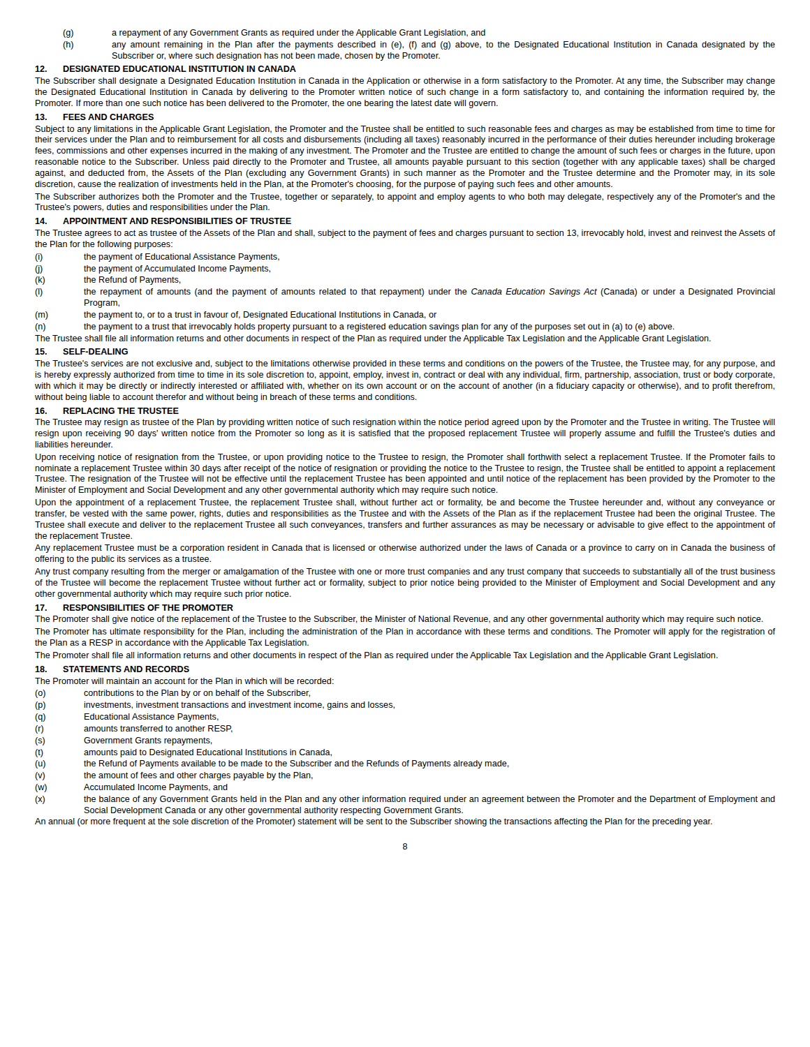(g)
a repayment of any Government Grants as required under the Applicable Grant Legislation, and
(h)
any amount remaining in the Plan after the payments described in (e), (f) and (g) above, to the Designated Educational Institution in Canada designated by the Subscriber or, where such designation has not been made, chosen by the Promoter.
12.
DESIGNATED EDUCATIONAL INSTITUTION IN CANADA
The Subscriber shall designate a Designated Education Institution in Canada in the Application or otherwise in a form satisfactory to the Promoter. At any time, the Subscriber may change the Designated Educational Institution in Canada by delivering to the Promoter written notice of such change in a form satisfactory to, and containing the information required by, the Promoter. If more than one such notice has been delivered to the Promoter, the one bearing the latest date will govern.
13.
FEES AND CHARGES
Subject to any limitations in the Applicable Grant Legislation, the Promoter and the Trustee shall be entitled to such reasonable fees and charges as may be established from time to time for their services under the Plan and to reimbursement for all costs and disbursements (including all taxes) reasonably incurred in the performance of their duties hereunder including brokerage fees, commissions and other expenses incurred in the making of any investment. The Promoter and the Trustee are entitled to change the amount of such fees or charges in the future, upon reasonable notice to the Subscriber. Unless paid directly to the Promoter and Trustee, all amounts payable pursuant to this section (together with any applicable taxes) shall be charged against, and deducted from, the Assets of the Plan (excluding any Government Grants) in such manner as the Promoter and the Trustee determine and the Promoter may, in its sole discretion, cause the realization of investments held in the Plan, at the Promoter's choosing, for the purpose of paying such fees and other amounts.
The Subscriber authorizes both the Promoter and the Trustee, together or separately, to appoint and employ agents to who both may delegate, respectively any of the Promoter's and the Trustee's powers, duties and responsibilities under the Plan.
14.
APPOINTMENT AND RESPONSIBILITIES OF TRUSTEE
The Trustee agrees to act as trustee of the Assets of the Plan and shall, subject to the payment of fees and charges pursuant to section 13, irrevocably hold, invest and reinvest the Assets of the Plan for the following purposes:
(i)
the payment of Educational Assistance Payments,
(j)
the payment of Accumulated Income Payments,
(k)
the Refund of Payments,
(l)
the repayment of amounts (and the payment of amounts related to that repayment) under the Canada Education Savings Act (Canada) or under a Designated Provincial Program,
(m)
the payment to, or to a trust in favour of, Designated Educational Institutions in Canada, or
(n)
the payment to a trust that irrevocably holds property pursuant to a registered education savings plan for any of the purposes set out in (a) to (e) above.
The Trustee shall file all information returns and other documents in respect of the Plan as required under the Applicable Tax Legislation and the Applicable Grant Legislation.
15.
SELF-DEALING
The Trustee's services are not exclusive and, subject to the limitations otherwise provided in these terms and conditions on the powers of the Trustee, the Trustee may, for any purpose, and is hereby expressly authorized from time to time in its sole discretion to, appoint, employ, invest in, contract or deal with any individual, firm, partnership, association, trust or body corporate, with which it may be directly or indirectly interested or affiliated with, whether on its own account or on the account of another (in a fiduciary capacity or otherwise), and to profit therefrom, without being liable to account therefor and without being in breach of these terms and conditions.
16.
REPLACING THE TRUSTEE
The Trustee may resign as trustee of the Plan by providing written notice of such resignation within the notice period agreed upon by the Promoter and the Trustee in writing. The Trustee will resign upon receiving 90 days' written notice from the Promoter so long as it is satisfied that the proposed replacement Trustee will properly assume and fulfill the Trustee's duties and liabilities hereunder.
Upon receiving notice of resignation from the Trustee, or upon providing notice to the Trustee to resign, the Promoter shall forthwith select a replacement Trustee. If the Promoter fails to nominate a replacement Trustee within 30 days after receipt of the notice of resignation or providing the notice to the Trustee to resign, the Trustee shall be entitled to appoint a replacement Trustee. The resignation of the Trustee will not be effective until the replacement Trustee has been appointed and until notice of the replacement has been provided by the Promoter to the Minister of Employment and Social Development and any other governmental authority which may require such notice.
Upon the appointment of a replacement Trustee, the replacement Trustee shall, without further act or formality, be and become the Trustee hereunder and, without any conveyance or transfer, be vested with the same power, rights, duties and responsibilities as the Trustee and with the Assets of the Plan as if the replacement Trustee had been the original Trustee. The Trustee shall execute and deliver to the replacement Trustee all such conveyances, transfers and further assurances as may be necessary or advisable to give effect to the appointment of the replacement Trustee.
Any replacement Trustee must be a corporation resident in Canada that is licensed or otherwise authorized under the laws of Canada or a province to carry on in Canada the business of offering to the public its services as a trustee.
Any trust company resulting from the merger or amalgamation of the Trustee with one or more trust companies and any trust company that succeeds to substantially all of the trust business of the Trustee will become the replacement Trustee without further act or formality, subject to prior notice being provided to the Minister of Employment and Social Development and any other governmental authority which may require such prior notice.
17.
RESPONSIBILITIES OF THE PROMOTER
The Promoter shall give notice of the replacement of the Trustee to the Subscriber, the Minister of National Revenue, and any other governmental authority which may require such notice.
The Promoter has ultimate responsibility for the Plan, including the administration of the Plan in accordance with these terms and conditions. The Promoter will apply for the registration of the Plan as a RESP in accordance with the Applicable Tax Legislation.
The Promoter shall file all information returns and other documents in respect of the Plan as required under the Applicable Tax Legislation and the Applicable Grant Legislation.
18.
STATEMENTS AND RECORDS
The Promoter will maintain an account for the Plan in which will be recorded:
(o)
contributions to the Plan by or on behalf of the Subscriber,
(p)
investments, investment transactions and investment income, gains and losses,
(q)
Educational Assistance Payments,
(r)
amounts transferred to another RESP,
(s)
Government Grants repayments,
(t)
amounts paid to Designated Educational Institutions in Canada,
(u)
the Refund of Payments available to be made to the Subscriber and the Refunds of Payments already made,
(v)
the amount of fees and other charges payable by the Plan,
(w)
Accumulated Income Payments, and
(x)
the balance of any Government Grants held in the Plan and any other information required under an agreement between the Promoter and the Department of Employment and Social Development Canada or any other governmental authority respecting Government Grants.
An annual (or more frequent at the sole discretion of the Promoter) statement will be sent to the Subscriber showing the transactions affecting the Plan for the preceding year.
8